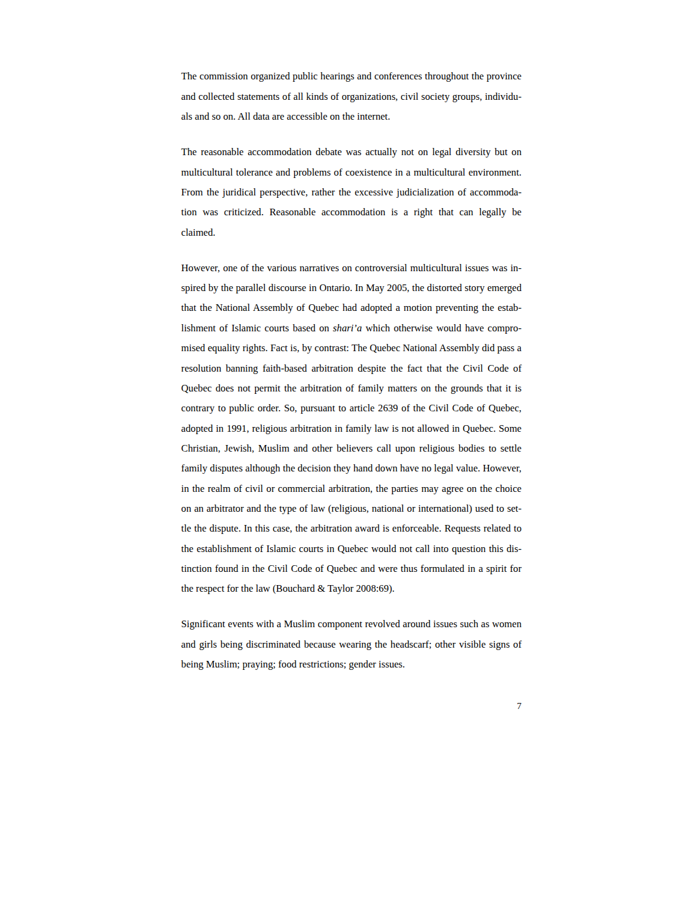The commission organized public hearings and conferences throughout the province and collected statements of all kinds of organizations, civil society groups, individuals and so on. All data are accessible on the internet.
The reasonable accommodation debate was actually not on legal diversity but on multicultural tolerance and problems of coexistence in a multicultural environment. From the juridical perspective, rather the excessive judicialization of accommodation was criticized. Reasonable accommodation is a right that can legally be claimed.
However, one of the various narratives on controversial multicultural issues was inspired by the parallel discourse in Ontario. In May 2005, the distorted story emerged that the National Assembly of Quebec had adopted a motion preventing the establishment of Islamic courts based on shari’a which otherwise would have compromised equality rights. Fact is, by contrast: The Quebec National Assembly did pass a resolution banning faith-based arbitration despite the fact that the Civil Code of Quebec does not permit the arbitration of family matters on the grounds that it is contrary to public order. So, pursuant to article 2639 of the Civil Code of Quebec, adopted in 1991, religious arbitration in family law is not allowed in Quebec. Some Christian, Jewish, Muslim and other believers call upon religious bodies to settle family disputes although the decision they hand down have no legal value. However, in the realm of civil or commercial arbitration, the parties may agree on the choice on an arbitrator and the type of law (religious, national or international) used to settle the dispute. In this case, the arbitration award is enforceable. Requests related to the establishment of Islamic courts in Quebec would not call into question this distinction found in the Civil Code of Quebec and were thus formulated in a spirit for the respect for the law (Bouchard & Taylor 2008:69).
Significant events with a Muslim component revolved around issues such as women and girls being discriminated because wearing the headscarf; other visible signs of being Muslim; praying; food restrictions; gender issues.
7